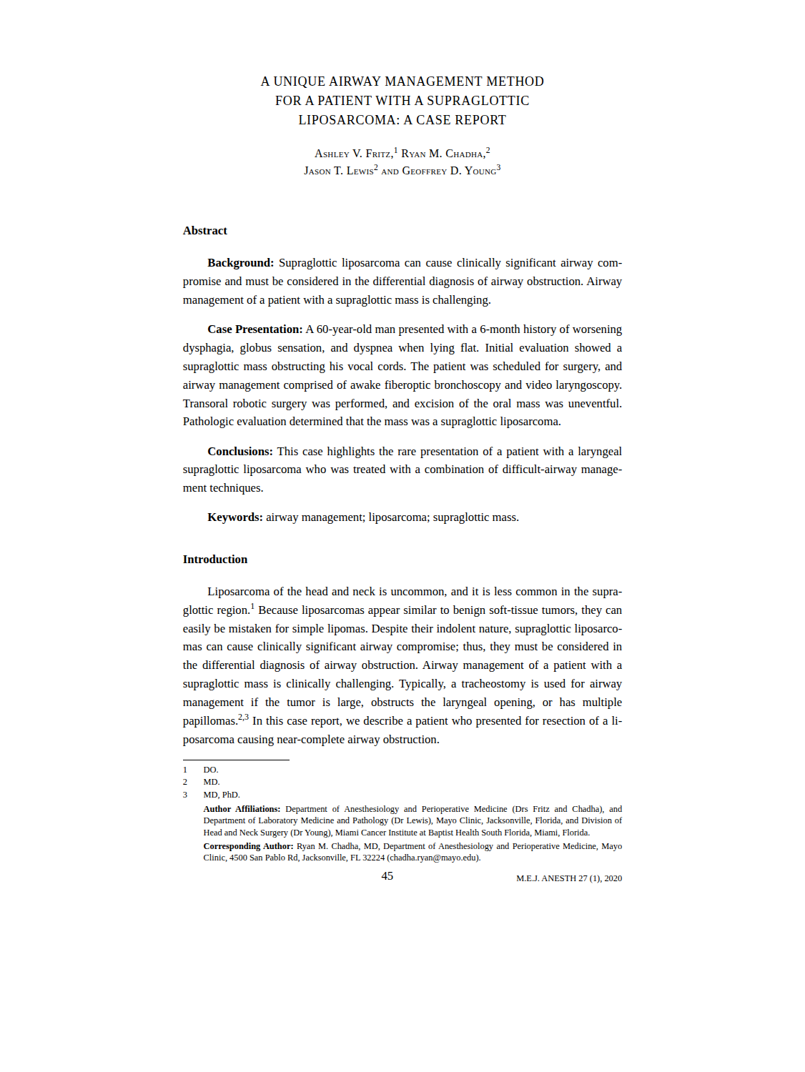A Unique Airway Management Method
for a Patient with a Supraglottic
Liposarcoma: A Case Report
Ashley V. Fritz,1 Ryan M. Chadha,2
Jason T. Lewis2 and Geoffrey D. Young3
Abstract
Background: Supraglottic liposarcoma can cause clinically significant airway compromise and must be considered in the differential diagnosis of airway obstruction. Airway management of a patient with a supraglottic mass is challenging.
Case Presentation: A 60-year-old man presented with a 6-month history of worsening dysphagia, globus sensation, and dyspnea when lying flat. Initial evaluation showed a supraglottic mass obstructing his vocal cords. The patient was scheduled for surgery, and airway management comprised of awake fiberoptic bronchoscopy and video laryngoscopy. Transoral robotic surgery was performed, and excision of the oral mass was uneventful. Pathologic evaluation determined that the mass was a supraglottic liposarcoma.
Conclusions: This case highlights the rare presentation of a patient with a laryngeal supraglottic liposarcoma who was treated with a combination of difficult-airway management techniques.
Keywords: airway management; liposarcoma; supraglottic mass.
Introduction
Liposarcoma of the head and neck is uncommon, and it is less common in the supraglottic region.1 Because liposarcomas appear similar to benign soft-tissue tumors, they can easily be mistaken for simple lipomas. Despite their indolent nature, supraglottic liposarcomas can cause clinically significant airway compromise; thus, they must be considered in the differential diagnosis of airway obstruction. Airway management of a patient with a supraglottic mass is clinically challenging. Typically, a tracheostomy is used for airway management if the tumor is large, obstructs the laryngeal opening, or has multiple papillomas.2,3 In this case report, we describe a patient who presented for resection of a liposarcoma causing near-complete airway obstruction.
1 DO.
2 MD.
3 MD, PhD.
Author Affiliations: Department of Anesthesiology and Perioperative Medicine (Drs Fritz and Chadha), and Department of Laboratory Medicine and Pathology (Dr Lewis), Mayo Clinic, Jacksonville, Florida, and Division of Head and Neck Surgery (Dr Young), Miami Cancer Institute at Baptist Health South Florida, Miami, Florida.
Corresponding Author: Ryan M. Chadha, MD, Department of Anesthesiology and Perioperative Medicine, Mayo Clinic, 4500 San Pablo Rd, Jacksonville, FL 32224 (chadha.ryan@mayo.edu).
45 M.E.J. ANESTH 27 (1), 2020